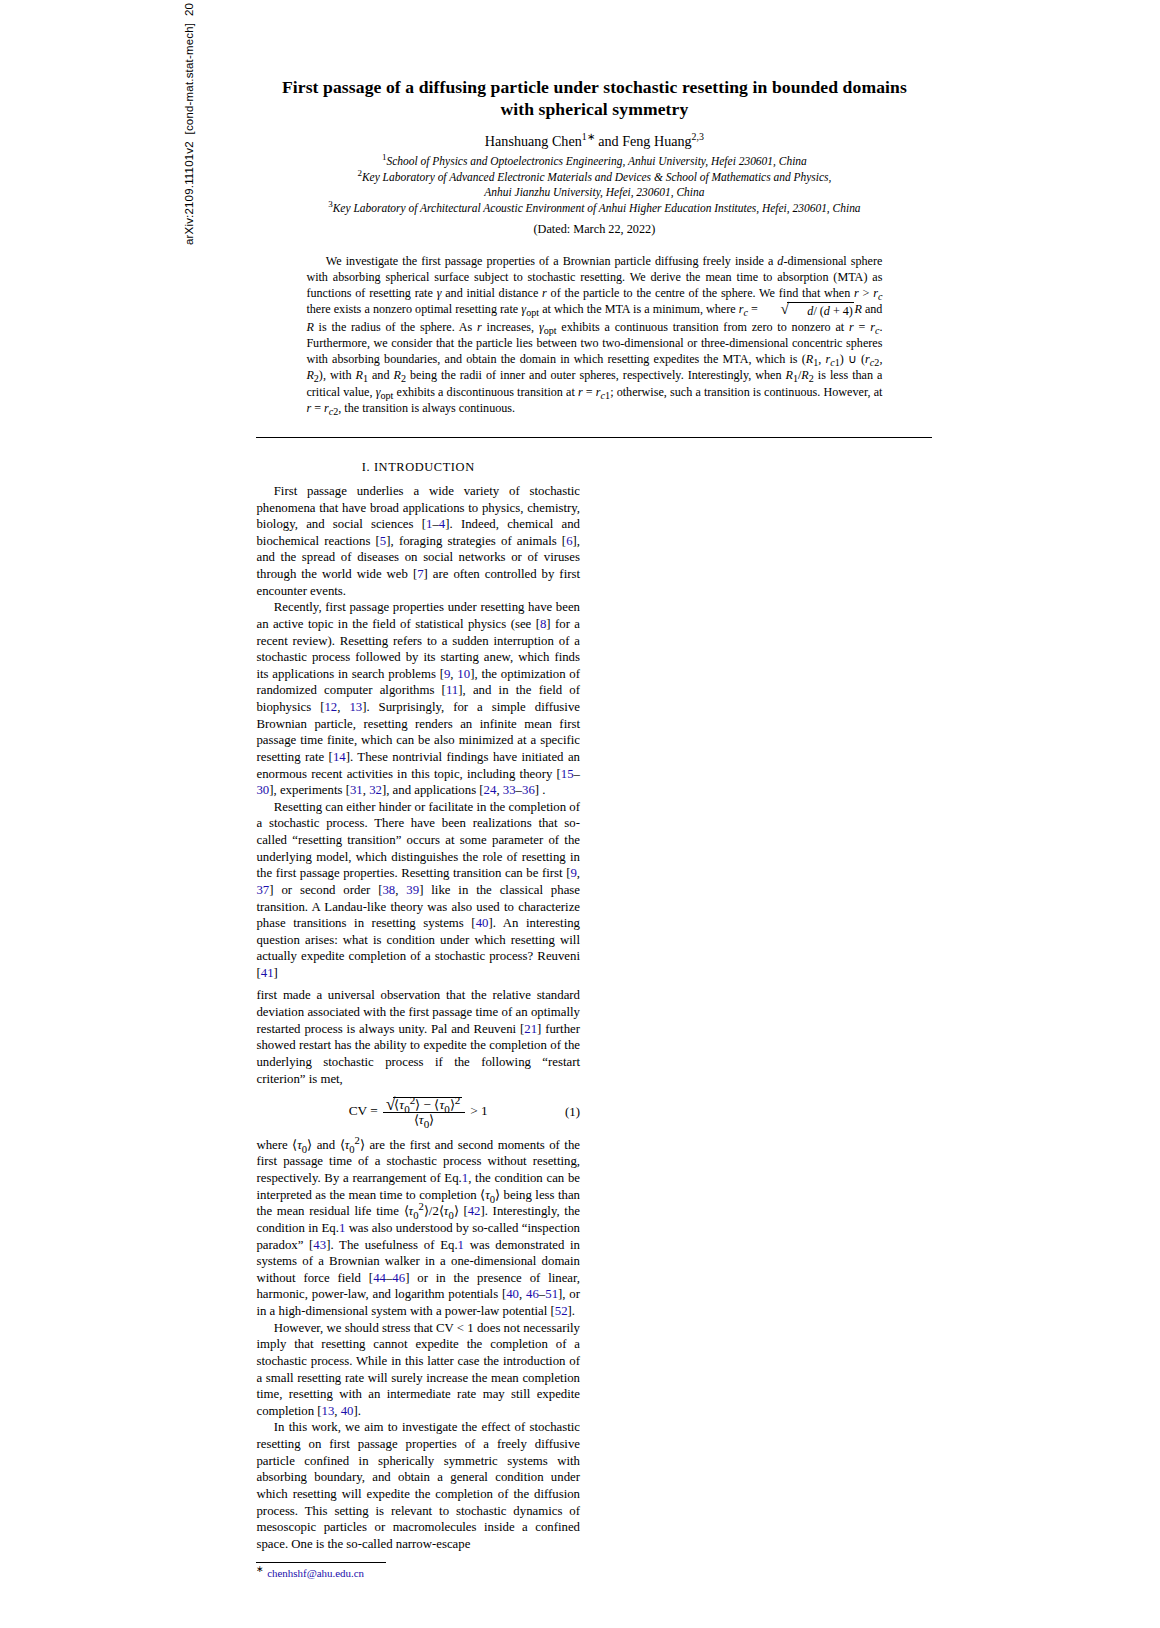arXiv:2109.11101v2 [cond-mat.stat-mech] 20 Mar 2022
First passage of a diffusing particle under stochastic resetting in bounded domains
with spherical symmetry
Hanshuang Chen1∗ and Feng Huang2,3
1School of Physics and Optoelectronics Engineering, Anhui University, Hefei 230601, China
2Key Laboratory of Advanced Electronic Materials and Devices & School of Mathematics and Physics,
Anhui Jianzhu University, Hefei, 230601, China
3Key Laboratory of Architectural Acoustic Environment of Anhui Higher Education Institutes, Hefei, 230601, China
(Dated: March 22, 2022)
We investigate the first passage properties of a Brownian particle diffusing freely inside a d-dimensional sphere with absorbing spherical surface subject to stochastic resetting. We derive the mean time to absorption (MTA) as functions of resetting rate γ and initial distance r of the particle to the centre of the sphere. We find that when r > rc there exists a nonzero optimal resetting rate γopt at which the MTA is a minimum, where rc = d/ (d + 4) R and R is the radius of the sphere. As r increases, γopt exhibits a continuous transition from zero to nonzero at r = rc. Furthermore, we consider that the particle lies between two two-dimensional or three-dimensional concentric spheres with absorbing boundaries, and obtain the domain in which resetting expedites the MTA, which is (R1, rc1) ∪ (rc2, R2), with R1 and R2 being the radii of inner and outer spheres, respectively. Interestingly, when R1/R2 is less than a critical value, γopt exhibits a discontinuous transition at r = rc1; otherwise, such a transition is continuous. However, at r = rc2, the transition is always continuous.
I. Introduction
First passage underlies a wide variety of stochastic phenomena that have broad applications to physics, chemistry, biology, and social sciences [1–4]. Indeed, chemical and biochemical reactions [5], foraging strategies of animals [6], and the spread of diseases on social networks or of viruses through the world wide web [7] are often controlled by first encounter events.
Recently, first passage properties under resetting have been an active topic in the field of statistical physics (see [8] for a recent review). Resetting refers to a sudden interruption of a stochastic process followed by its starting anew, which finds its applications in search problems [9, 10], the optimization of randomized computer algorithms [11], and in the field of biophysics [12, 13]. Surprisingly, for a simple diffusive Brownian particle, resetting renders an infinite mean first passage time finite, which can be also minimized at a specific resetting rate [14]. These nontrivial findings have initiated an enormous recent activities in this topic, including theory [15–30], experiments [31, 32], and applications [24, 33–36] .
Resetting can either hinder or facilitate in the completion of a stochastic process. There have been realizations that so-called “resetting transition” occurs at some parameter of the underlying model, which distinguishes the role of resetting in the first passage properties. Resetting transition can be first [9, 37] or second order [38, 39] like in the classical phase transition. A Landau-like theory was also used to characterize phase transitions in resetting systems [40]. An interesting question arises: what is condition under which resetting will actually expedite completion of a stochastic process? Reuveni [41]
first made a universal observation that the relative standard deviation associated with the first passage time of an optimally restarted process is always unity. Pal and Reuveni [21] further showed restart has the ability to expedite the completion of the underlying stochastic process if the following “restart criterion” is met,
CV = ⟨τ02⟩ − ⟨τ0⟩2⟨τ0⟩ > 1 (1)
where ⟨τ0⟩ and ⟨τ02⟩ are the first and second moments of the first passage time of a stochastic process without resetting, respectively. By a rearrangement of Eq.1, the condition can be interpreted as the mean time to completion ⟨τ0⟩ being less than the mean residual life time ⟨τ02⟩/2⟨τ0⟩ [42]. Interestingly, the condition in Eq.1 was also understood by so-called “inspection paradox” [43]. The usefulness of Eq.1 was demonstrated in systems of a Brownian walker in a one-dimensional domain without force field [44–46] or in the presence of linear, harmonic, power-law, and logarithm potentials [40, 46–51], or in a high-dimensional system with a power-law potential [52].
However, we should stress that CV < 1 does not necessarily imply that resetting cannot expedite the completion of a stochastic process. While in this latter case the introduction of a small resetting rate will surely increase the mean completion time, resetting with an intermediate rate may still expedite completion [13, 40].
In this work, we aim to investigate the effect of stochastic resetting on first passage properties of a freely diffusive particle confined in spherically symmetric systems with absorbing boundary, and obtain a general condition under which resetting will expedite the completion of the diffusion process. This setting is relevant to stochastic dynamics of mesoscopic particles or macromolecules inside a confined space. One is the so-called narrow-escape
∗ chenhshf@ahu.edu.cn